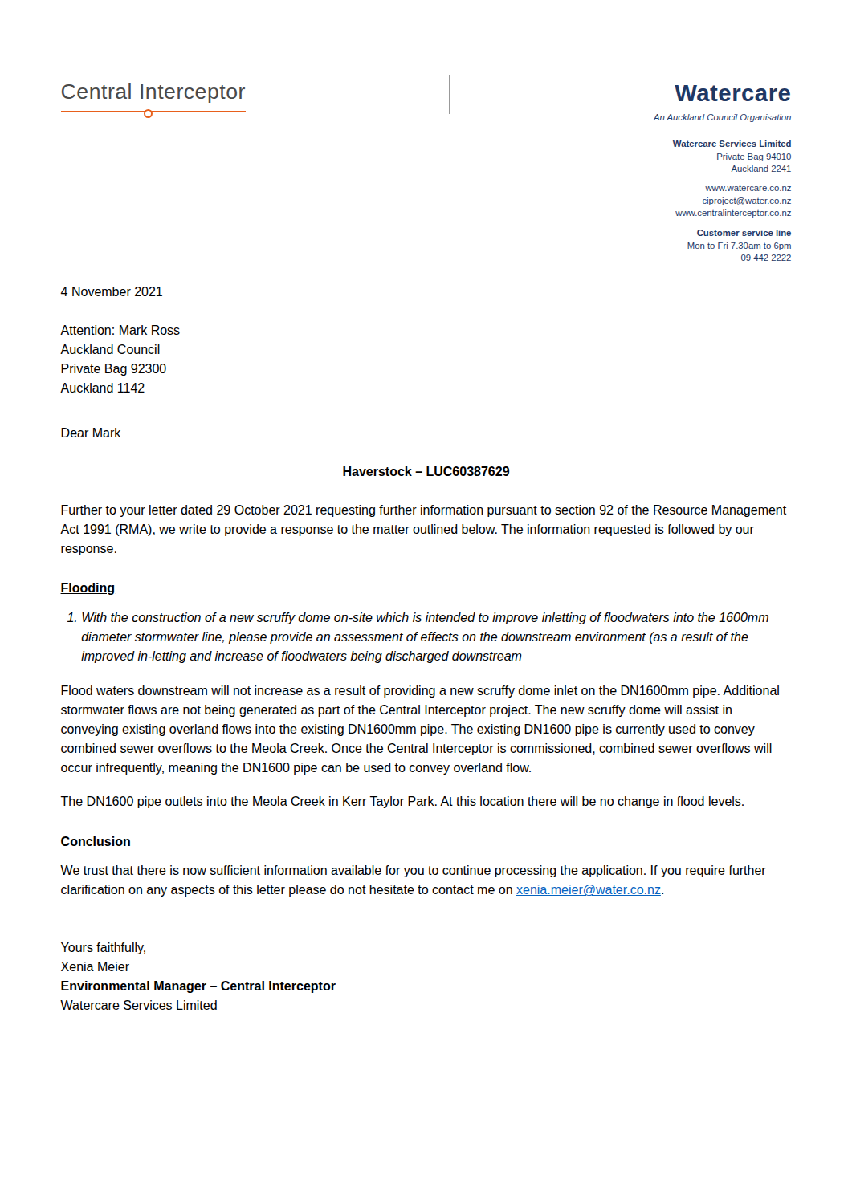Central Interceptor
Watercare
An Auckland Council Organisation
Watercare Services Limited
Private Bag 94010
Auckland 2241
www.watercare.co.nz
ciproject@water.co.nz
www.centralinterceptor.co.nz
Customer service line
Mon to Fri 7.30am to 6pm
09 442 2222
4 November 2021
Attention: Mark Ross
Auckland Council
Private Bag 92300
Auckland 1142
Dear Mark
Haverstock – LUC60387629
Further to your letter dated 29 October 2021 requesting further information pursuant to section 92 of the Resource Management Act 1991 (RMA), we write to provide a response to the matter outlined below. The information requested is followed by our response.
Flooding
With the construction of a new scruffy dome on-site which is intended to improve inletting of floodwaters into the 1600mm diameter stormwater line, please provide an assessment of effects on the downstream environment (as a result of the improved in-letting and increase of floodwaters being discharged downstream
Flood waters downstream will not increase as a result of providing a new scruffy dome inlet on the DN1600mm pipe. Additional stormwater flows are not being generated as part of the Central Interceptor project. The new scruffy dome will assist in conveying existing overland flows into the existing DN1600mm pipe. The existing DN1600 pipe is currently used to convey combined sewer overflows to the Meola Creek. Once the Central Interceptor is commissioned, combined sewer overflows will occur infrequently, meaning the DN1600 pipe can be used to convey overland flow.
The DN1600 pipe outlets into the Meola Creek in Kerr Taylor Park. At this location there will be no change in flood levels.
Conclusion
We trust that there is now sufficient information available for you to continue processing the application. If you require further clarification on any aspects of this letter please do not hesitate to contact me on xenia.meier@water.co.nz.
Yours faithfully,
Xenia Meier
Environmental Manager – Central Interceptor
Watercare Services Limited